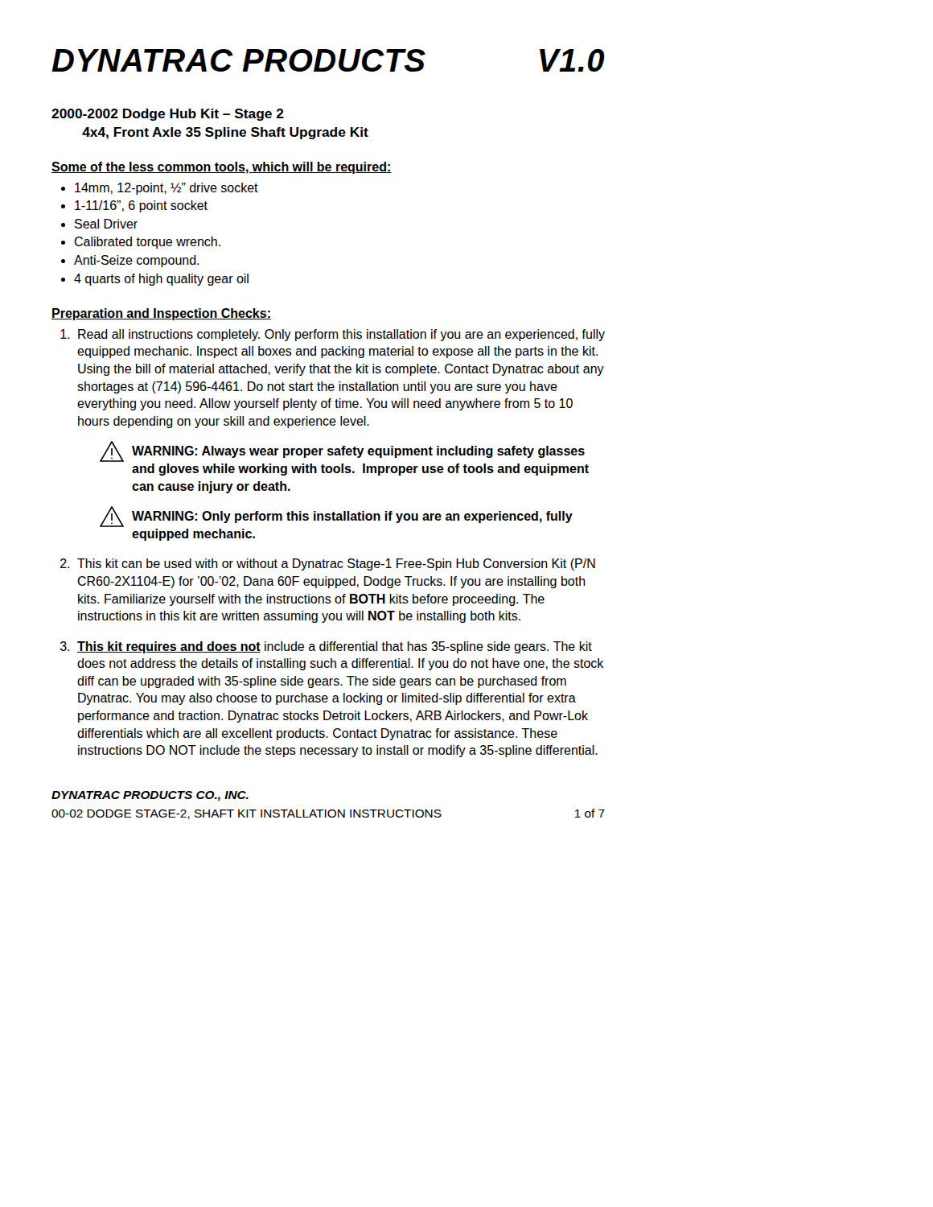DYNATRAC PRODUCTS V1.0
2000-2002 Dodge Hub Kit – Stage 2 4x4, Front Axle 35 Spline Shaft Upgrade Kit
Some of the less common tools, which will be required:
14mm, 12-point, ½” drive socket
1-11/16”, 6 point socket
Seal Driver
Calibrated torque wrench.
Anti-Seize compound.
4 quarts of high quality gear oil
Preparation and Inspection Checks:
Read all instructions completely. Only perform this installation if you are an experienced, fully equipped mechanic. Inspect all boxes and packing material to expose all the parts in the kit. Using the bill of material attached, verify that the kit is complete. Contact Dynatrac about any shortages at (714) 596-4461. Do not start the installation until you are sure you have everything you need. Allow yourself plenty of time. You will need anywhere from 5 to 10 hours depending on your skill and experience level.
WARNING: Always wear proper safety equipment including safety glasses and gloves while working with tools. Improper use of tools and equipment can cause injury or death.
WARNING: Only perform this installation if you are an experienced, fully equipped mechanic.
This kit can be used with or without a Dynatrac Stage-1 Free-Spin Hub Conversion Kit (P/N CR60-2X1104-E) for ’00-’02, Dana 60F equipped, Dodge Trucks. If you are installing both kits. Familiarize yourself with the instructions of BOTH kits before proceeding. The instructions in this kit are written assuming you will NOT be installing both kits.
This kit requires and does not include a differential that has 35-spline side gears. The kit does not address the details of installing such a differential. If you do not have one, the stock diff can be upgraded with 35-spline side gears. The side gears can be purchased from Dynatrac. You may also choose to purchase a locking or limited-slip differential for extra performance and traction. Dynatrac stocks Detroit Lockers, ARB Airlockers, and Powr-Lok differentials which are all excellent products. Contact Dynatrac for assistance. These instructions DO NOT include the steps necessary to install or modify a 35-spline differential.
DYNATRAC PRODUCTS CO., INC.
00-02 DODGE STAGE-2, SHAFT KIT INSTALLATION INSTRUCTIONS 1 of 7